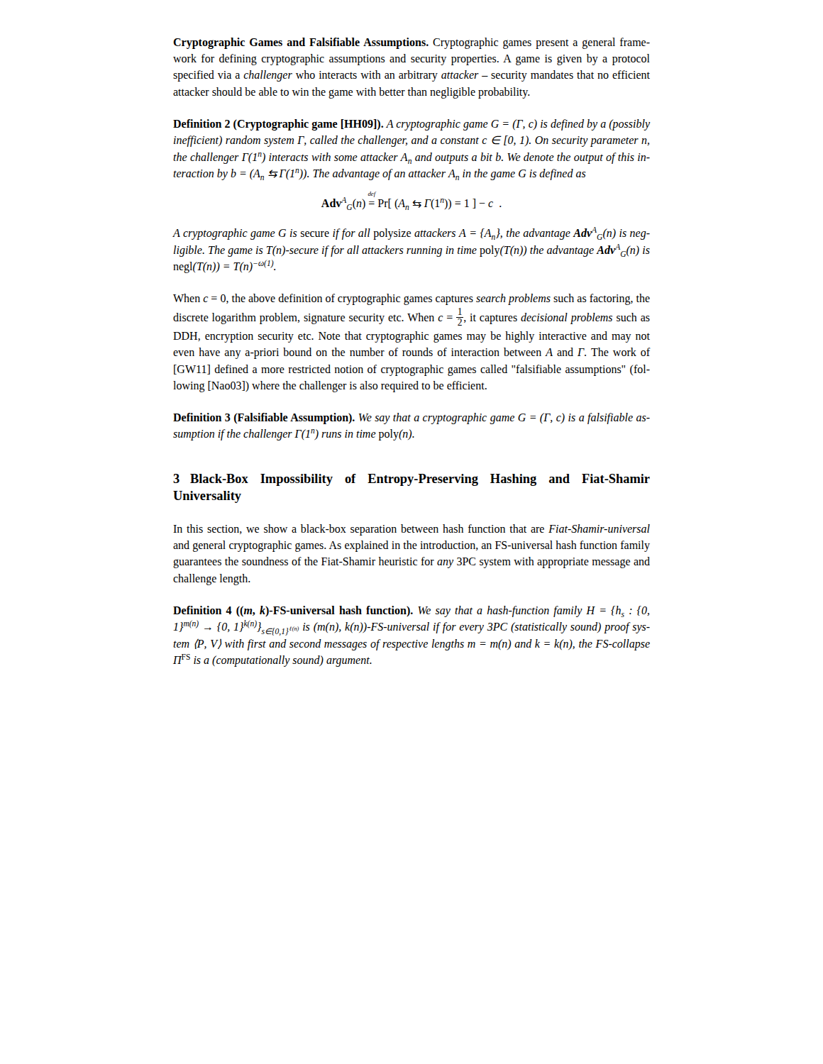Cryptographic Games and Falsifiable Assumptions. Cryptographic games present a general framework for defining cryptographic assumptions and security properties. A game is given by a protocol specified via a challenger who interacts with an arbitrary attacker – security mandates that no efficient attacker should be able to win the game with better than negligible probability.
Definition 2 (Cryptographic game [HH09]). A cryptographic game G = (Γ, c) is defined by a (possibly inefficient) random system Γ, called the challenger, and a constant c ∈ [0, 1). On security parameter n, the challenger Γ(1n) interacts with some attacker An and outputs a bit b. We denote the output of this interaction by b = (An ⇆ Γ(1n)). The advantage of an attacker An in the game G is defined as
AdvAG(n) def= Pr[ (An ⇆ Γ(1n)) = 1 ] − c .
A cryptographic game G is secure if for all polysize attackers A = {An}, the advantage AdvAG(n) is negligible. The game is T(n)-secure if for all attackers running in time poly(T(n)) the advantage AdvAG(n) is negl(T(n)) = T(n)−ω(1).
When c = 0, the above definition of cryptographic games captures search problems such as factoring, the discrete logarithm problem, signature security etc. When c = 12, it captures decisional problems such as DDH, encryption security etc. Note that cryptographic games may be highly interactive and may not even have any a-priori bound on the number of rounds of interaction between A and Γ. The work of [GW11] defined a more restricted notion of cryptographic games called "falsifiable assumptions" (following [Nao03]) where the challenger is also required to be efficient.
Definition 3 (Falsifiable Assumption). We say that a cryptographic game G = (Γ, c) is a falsifiable assumption if the challenger Γ(1n) runs in time poly(n).
3 Black-Box Impossibility of Entropy-Preserving Hashing and Fiat-Shamir Universality
In this section, we show a black-box separation between hash function that are Fiat-Shamir-universal and general cryptographic games. As explained in the introduction, an FS-universal hash function family guarantees the soundness of the Fiat-Shamir heuristic for any 3PC system with appropriate message and challenge length.
Definition 4 ((m, k)-FS-universal hash function). We say that a hash-function family H = {hs : {0, 1}m(n) → {0, 1}k(n)}s∈{0,1}ℓ(n) is (m(n), k(n))-FS-universal if for every 3PC (statistically sound) proof system ⟨P, V⟩ with first and second messages of respective lengths m = m(n) and k = k(n), the FS-collapse ΠFS is a (computationally sound) argument.